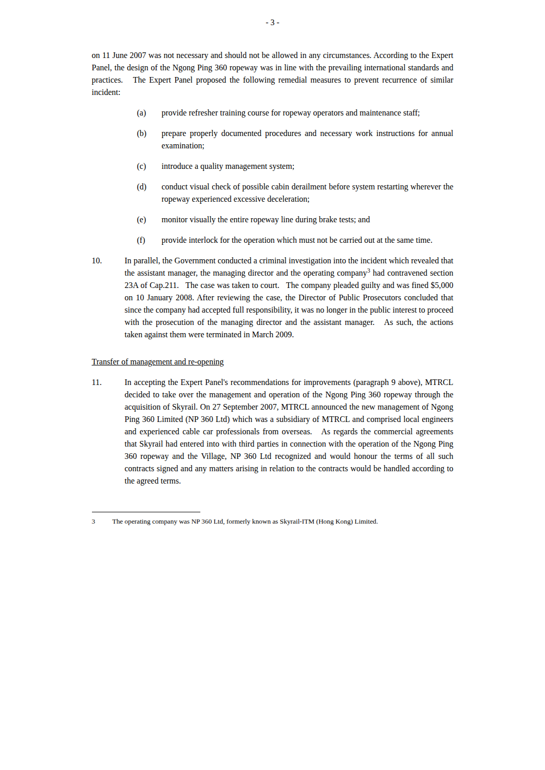- 3 -
on 11 June 2007 was not necessary and should not be allowed in any circumstances. According to the Expert Panel, the design of the Ngong Ping 360 ropeway was in line with the prevailing international standards and practices. The Expert Panel proposed the following remedial measures to prevent recurrence of similar incident:
(a) provide refresher training course for ropeway operators and maintenance staff;
(b) prepare properly documented procedures and necessary work instructions for annual examination;
(c) introduce a quality management system;
(d) conduct visual check of possible cabin derailment before system restarting wherever the ropeway experienced excessive deceleration;
(e) monitor visually the entire ropeway line during brake tests; and
(f) provide interlock for the operation which must not be carried out at the same time.
10. In parallel, the Government conducted a criminal investigation into the incident which revealed that the assistant manager, the managing director and the operating company3 had contravened section 23A of Cap.211. The case was taken to court. The company pleaded guilty and was fined $5,000 on 10 January 2008. After reviewing the case, the Director of Public Prosecutors concluded that since the company had accepted full responsibility, it was no longer in the public interest to proceed with the prosecution of the managing director and the assistant manager. As such, the actions taken against them were terminated in March 2009.
Transfer of management and re-opening
11. In accepting the Expert Panel's recommendations for improvements (paragraph 9 above), MTRCL decided to take over the management and operation of the Ngong Ping 360 ropeway through the acquisition of Skyrail. On 27 September 2007, MTRCL announced the new management of Ngong Ping 360 Limited (NP 360 Ltd) which was a subsidiary of MTRCL and comprised local engineers and experienced cable car professionals from overseas. As regards the commercial agreements that Skyrail had entered into with third parties in connection with the operation of the Ngong Ping 360 ropeway and the Village, NP 360 Ltd recognized and would honour the terms of all such contracts signed and any matters arising in relation to the contracts would be handled according to the agreed terms.
3 The operating company was NP 360 Ltd, formerly known as Skyrail-ITM (Hong Kong) Limited.